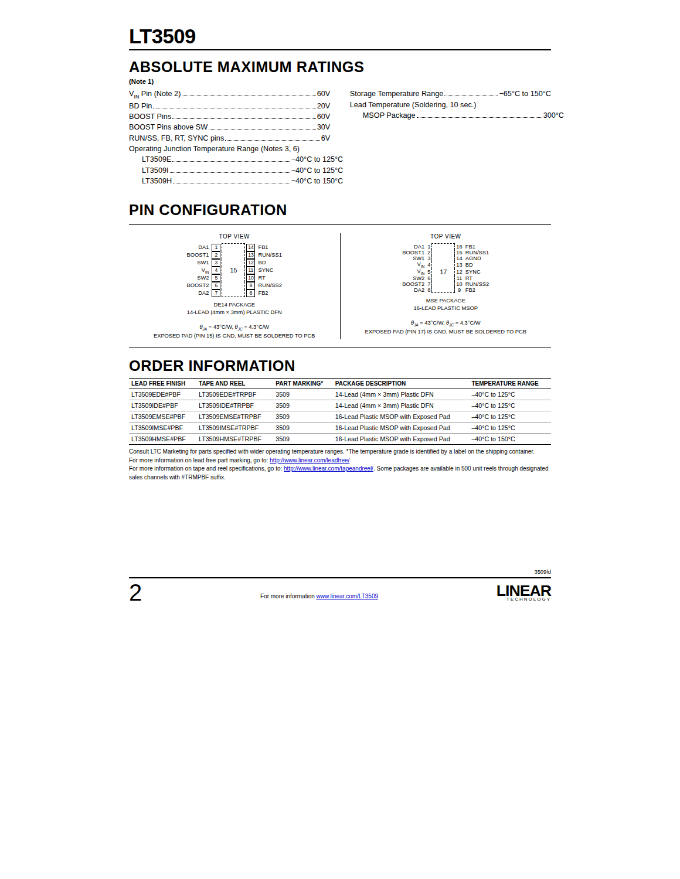LT3509
Absolute Maximum Ratings
(Note 1)
VIN Pin (Note 2) 60V
BD Pin 20V
BOOST Pins 60V
BOOST Pins above SW 30V
RUN/SS, FB, RT, SYNC pins 6V
Operating Junction Temperature Range (Notes 3, 6)
LT3509E −40°C to 125°C
LT3509I −40°C to 125°C
LT3509H −40°C to 150°C
Storage Temperature Range −65°C to 150°C
Lead Temperature (Soldering, 10 sec.)
MSOP Package 300°C
Pin Configuration
TOP VIEW
| DA1 | 1 | | 14 | FB1 |
| BOOST1 | 2 | | 13 | RUN/SS1 |
| SW1 | 3 | | 12 | BD |
| V IN | 4 | 15 | 11 | SYNC |
| SW2 | 5 | | 10 | RT |
| BOOST2 | 6 | | 9 | RUN/SS2 |
| DA2 | 7 | | 8 | FB2 |
DE14 PACKAGE
14-LEAD (4mm × 3mm) PLASTIC DFN
θJA = 43°C/W, θJC = 4.3°C/W
EXPOSED PAD (PIN 15) IS GND, MUST BE SOLDERED TO PCB
TOP VIEW
| DA1 | 1 | | 16 | FB1 |
| BOOST1 | 2 | | 15 | RUN/SS1 |
| SW1 | 3 | | 14 | AGND |
| V IN | 4 | | 13 | BD |
| V IN | 5 | 17 | 12 | SYNC |
| SW2 | 6 | | 11 | RT |
| BOOST2 | 7 | | 10 | RUN/SS2 |
| DA2 | 8 | | 9 | FB2 |
MSE PACKAGE
16-LEAD PLASTIC MSOP
θJA = 43°C/W, θJC = 4.3°C/W
EXPOSED PAD (PIN 17) IS GND, MUST BE SOLDERED TO PCB
Order Information
| LEAD FREE FINISH | TAPE AND REEL | PART MARKING* | PACKAGE DESCRIPTION | TEMPERATURE RANGE |
| --- | --- | --- | --- | --- |
| LT3509EDE#PBF | LT3509EDE#TRPBF | 3509 | 14-Lead (4mm × 3mm) Plastic DFN | –40°C to 125°C |
| LT3509IDE#PBF | LT3509IDE#TRPBF | 3509 | 14-Lead (4mm × 3mm) Plastic DFN | –40°C to 125°C |
| LT3509EMSE#PBF | LT3509EMSE#TRPBF | 3509 | 16-Lead Plastic MSOP with Exposed Pad | –40°C to 125°C |
| LT3509IMSE#PBF | LT3509IMSE#TRPBF | 3509 | 16-Lead Plastic MSOP with Exposed Pad | –40°C to 125°C |
| LT3509HMSE#PBF | LT3509HMSE#TRPBF | 3509 | 16-Lead Plastic MSOP with Exposed Pad | –40°C to 150°C |
Consult LTC Marketing for parts specified with wider operating temperature ranges. *The temperature grade is identified by a label on the shipping container.
For more information on lead free part marking, go to: http://www.linear.com/leadfree/
For more information on tape and reel specifications, go to: http://www.linear.com/tapeandreel/. Some packages are available in 500 unit reels through designated sales channels with #TRMPBF suffix.
3509fd
2
For more information www.linear.com/LT3509
LINEAR
TECHNOLOGY